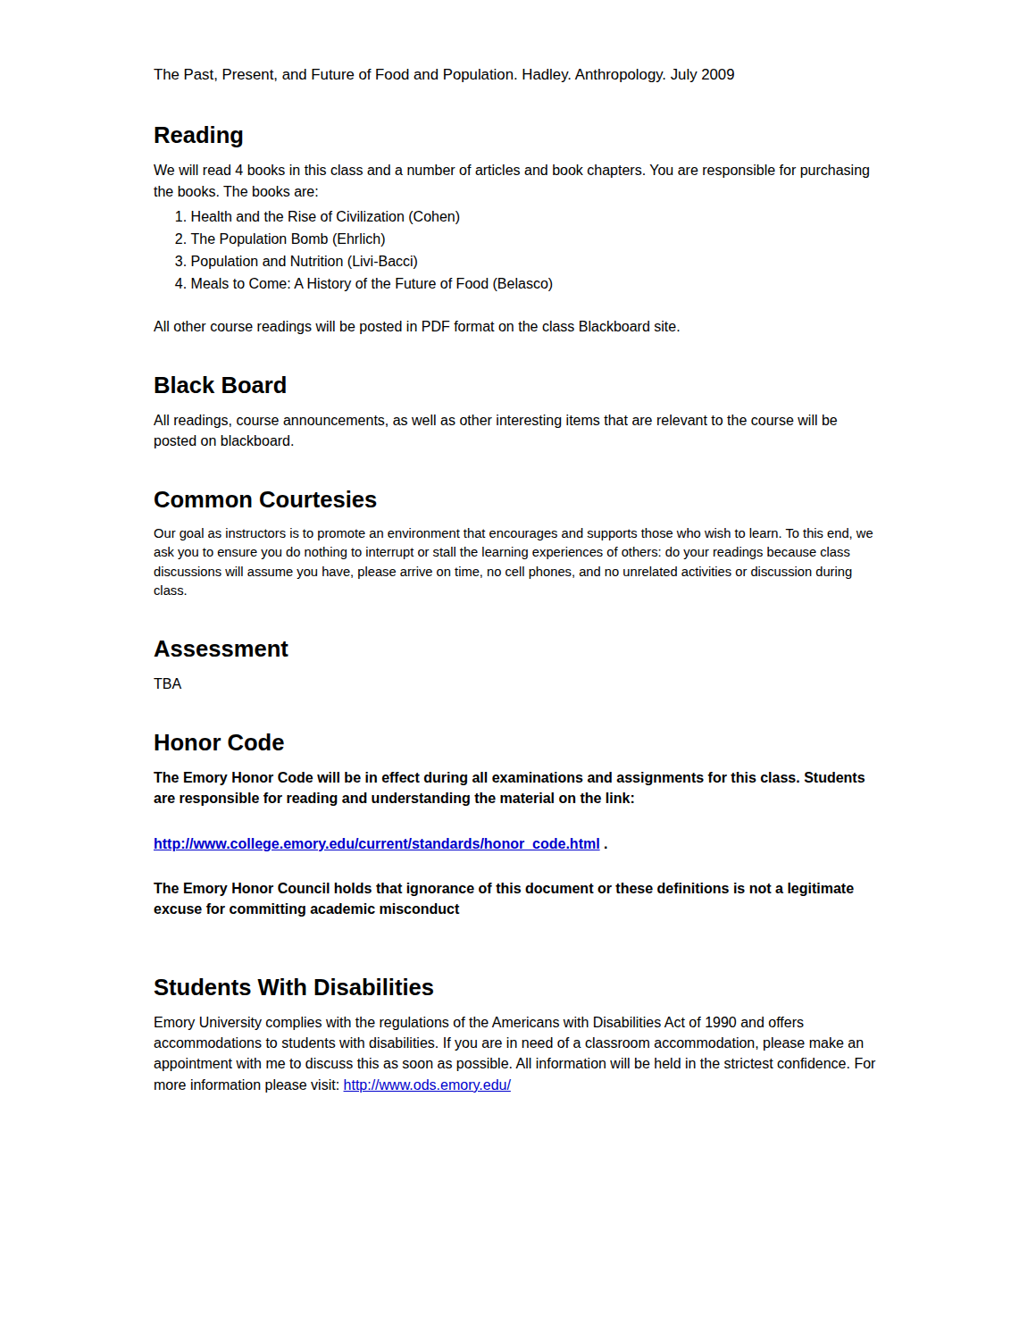The Past, Present, and Future of Food and Population. Hadley. Anthropology. July 2009
Reading
We will read 4 books in this class and a number of articles and book chapters. You are responsible for purchasing the books. The books are:
Health and the Rise of Civilization (Cohen)
The Population Bomb (Ehrlich)
Population and Nutrition (Livi-Bacci)
Meals to Come: A History of the Future of Food (Belasco)
All other course readings will be posted in PDF format on the class Blackboard site.
Black Board
All readings, course announcements, as well as other interesting items that are relevant to the course will be posted on blackboard.
Common Courtesies
Our goal as instructors is to promote an environment that encourages and supports those who wish to learn. To this end, we ask you to ensure you do nothing to interrupt or stall the learning experiences of others: do your readings because class discussions will assume you have, please arrive on time, no cell phones, and no unrelated activities or discussion during class.
Assessment
TBA
Honor Code
The Emory Honor Code will be in effect during all examinations and assignments for this class. Students are responsible for reading and understanding the material on the link:
http://www.college.emory.edu/current/standards/honor_code.html .
The Emory Honor Council holds that ignorance of this document or these definitions is not a legitimate excuse for committing academic misconduct
Students With Disabilities
Emory University complies with the regulations of the Americans with Disabilities Act of 1990 and offers accommodations to students with disabilities. If you are in need of a classroom accommodation, please make an appointment with me to discuss this as soon as possible. All information will be held in the strictest confidence. For more information please visit: http://www.ods.emory.edu/